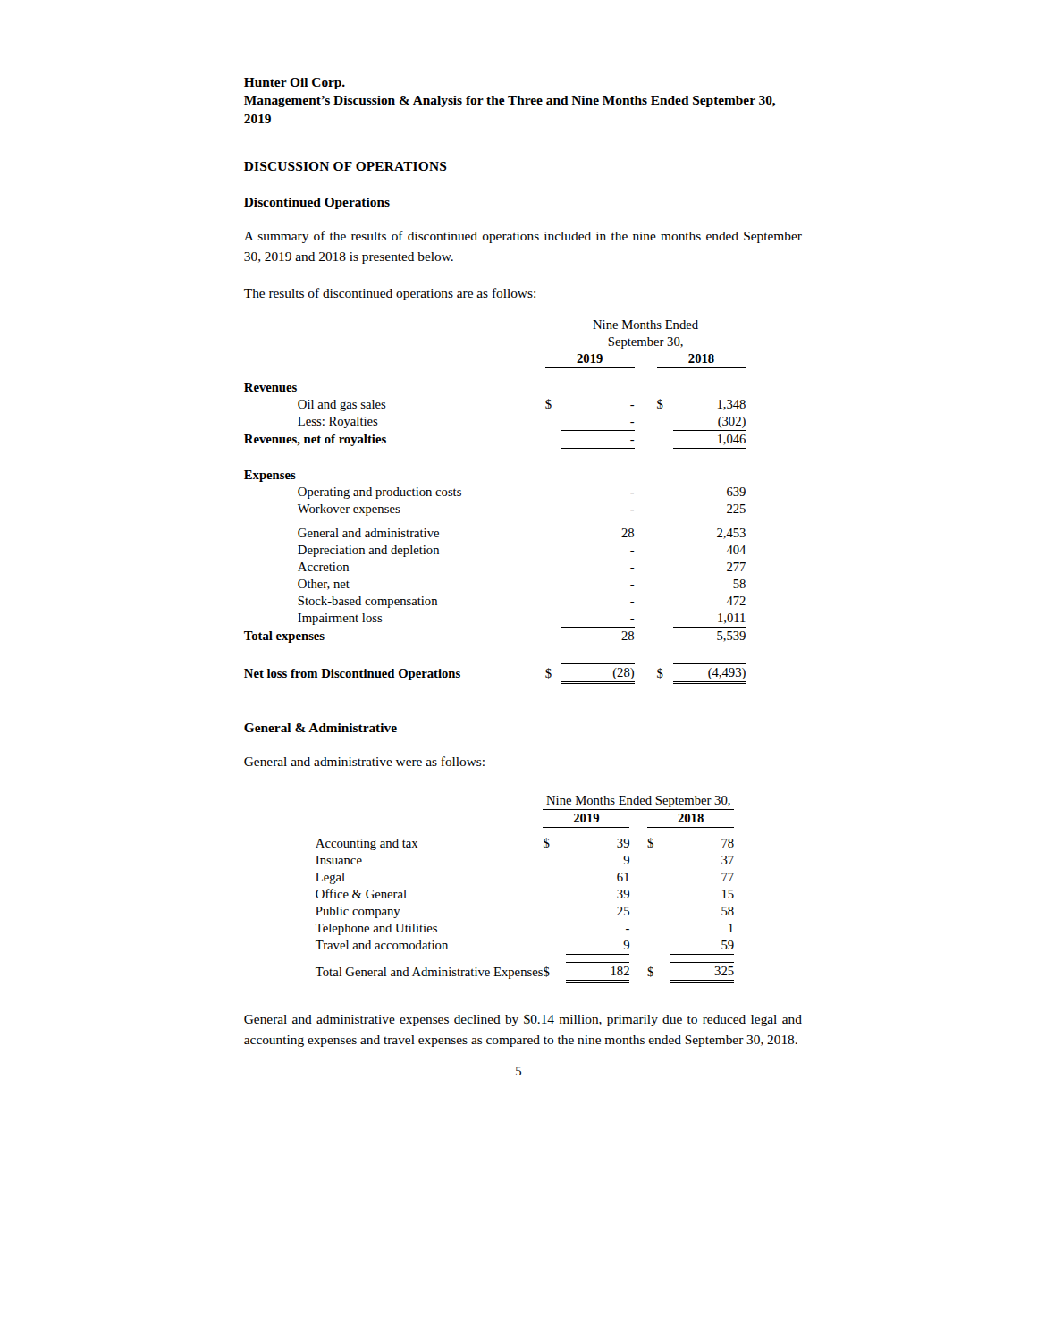Hunter Oil Corp.
Management’s Discussion & Analysis for the Three and Nine Months Ended September 30, 2019
DISCUSSION OF OPERATIONS
Discontinued Operations
A summary of the results of discontinued operations included in the nine months ended September 30, 2019 and 2018 is presented below.
The results of discontinued operations are as follows:
| | | Nine Months Ended | |
| | | September 30, | |
| | | 2019 | | 2018 | |
| Revenues | | | | | | | |
| Oil and gas sales | | $ | - | | $ | 1,348 | |
| Less: Royalties | | | - | | | (302) | |
| Revenues, net of royalties | | | - | | | 1,046 | |
| Expenses | | | | | | | |
| Operating and production costs | | | - | | | 639 | |
| Workover expenses | | | - | | | 225 | |
| General and administrative | | | 28 | | | 2,453 | |
| Depreciation and depletion | | | - | | | 404 | |
| Accretion | | | - | | | 277 | |
| Other, net | | | - | | | 58 | |
| Stock-based compensation | | | - | | | 472 | |
| Impairment loss | | | - | | | 1,011 | |
| Total expenses | | | 28 | | | 5,539 | |
| Net loss from Discontinued Operations | | $ | (28) | | $ | (4,493) | |
General & Administrative
General and administrative were as follows:
| | Nine Months Ended September 30, | |
| | 2019 | | 2018 | |
| Accounting and tax | $ | 39 | | $ | 78 | |
| Insuance | | 9 | | | 37 | |
| Legal | | 61 | | | 77 | |
| Office & General | | 39 | | | 15 | |
| Public company | | 25 | | | 58 | |
| Telephone and Utilities | | - | | | 1 | |
| Travel and accomodation | | 9 | | | 59 | |
| Total General and Administrative Expenses | $ | 182 | | $ | 325 | |
General and administrative expenses declined by $0.14 million, primarily due to reduced legal and accounting expenses and travel expenses as compared to the nine months ended September 30, 2018.
5